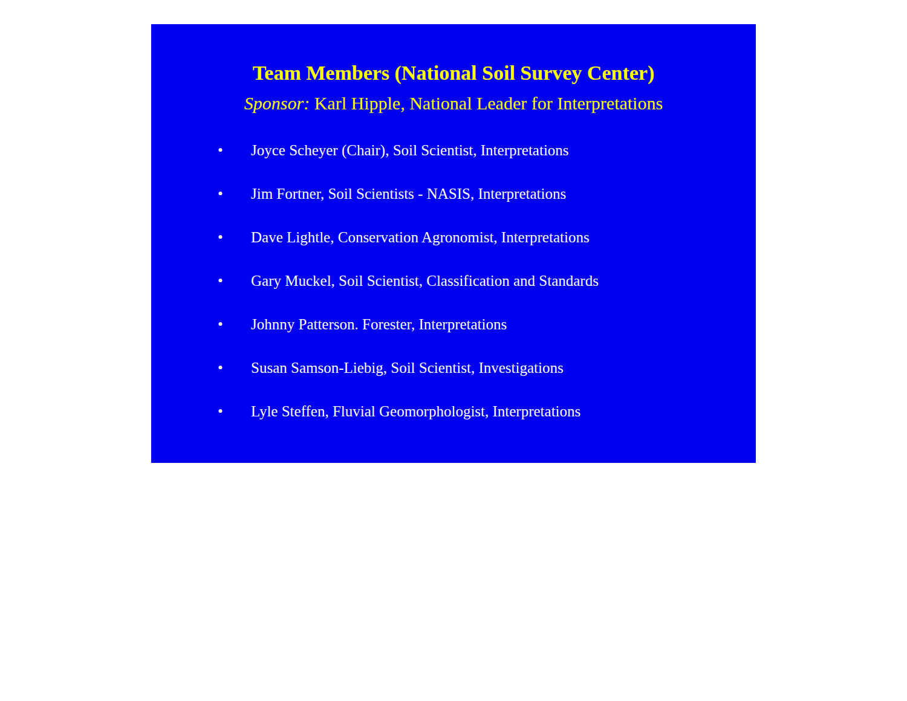Team Members (National Soil Survey Center)
Sponsor: Karl Hipple, National Leader for Interpretations
Joyce Scheyer (Chair), Soil Scientist, Interpretations
Jim Fortner, Soil Scientists - NASIS, Interpretations
Dave Lightle, Conservation Agronomist, Interpretations
Gary Muckel, Soil Scientist, Classification and Standards
Johnny Patterson. Forester, Interpretations
Susan Samson-Liebig, Soil Scientist, Investigations
Lyle Steffen, Fluvial Geomorphologist, Interpretations